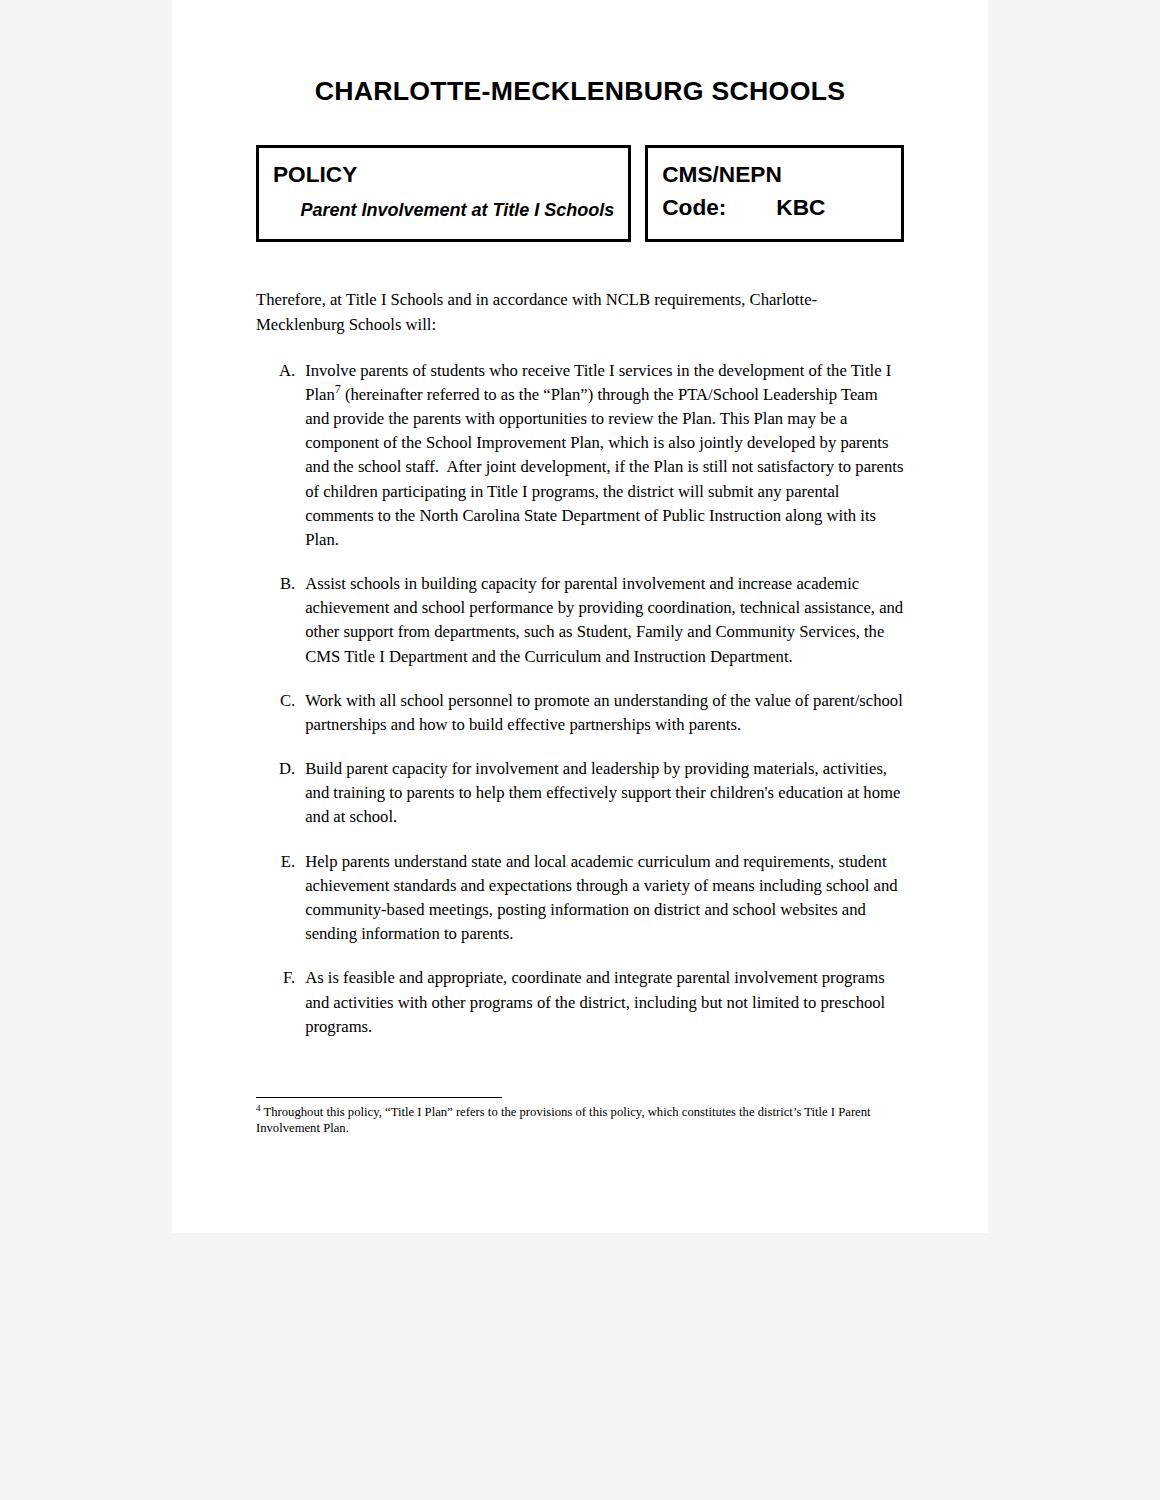CHARLOTTE-MECKLENBURG SCHOOLS
| POLICY Parent Involvement at Title I Schools | | CMS/NEPN Code: KBC |
Therefore, at Title I Schools and in accordance with NCLB requirements, Charlotte-Mecklenburg Schools will:
Involve parents of students who receive Title I services in the development of the Title I Plan7 (hereinafter referred to as the “Plan”) through the PTA/School Leadership Team and provide the parents with opportunities to review the Plan. This Plan may be a component of the School Improvement Plan, which is also jointly developed by parents and the school staff. After joint development, if the Plan is still not satisfactory to parents of children participating in Title I programs, the district will submit any parental comments to the North Carolina State Department of Public Instruction along with its Plan.
Assist schools in building capacity for parental involvement and increase academic achievement and school performance by providing coordination, technical assistance, and other support from departments, such as Student, Family and Community Services, the CMS Title I Department and the Curriculum and Instruction Department.
Work with all school personnel to promote an understanding of the value of parent/school partnerships and how to build effective partnerships with parents.
Build parent capacity for involvement and leadership by providing materials, activities, and training to parents to help them effectively support their children's education at home and at school.
Help parents understand state and local academic curriculum and requirements, student achievement standards and expectations through a variety of means including school and community-based meetings, posting information on district and school websites and sending information to parents.
As is feasible and appropriate, coordinate and integrate parental involvement programs and activities with other programs of the district, including but not limited to preschool programs.
4 Throughout this policy, “Title I Plan” refers to the provisions of this policy, which constitutes the district’s Title I Parent Involvement Plan.